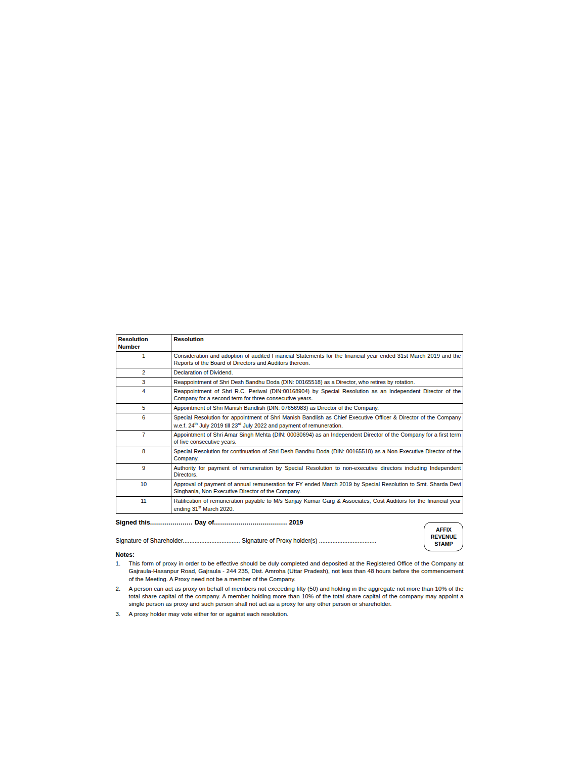| Resolution Number | Resolution |
| --- | --- |
| 1 | Consideration and adoption of audited Financial Statements for the financial year ended 31st March 2019 and the Reports of the Board of Directors and Auditors thereon. |
| 2 | Declaration of Dividend. |
| 3 | Reappointment of Shri Desh Bandhu Doda (DIN: 00165518) as a Director, who retires by rotation. |
| 4 | Reappointment of Shri R.C. Periwal (DIN:00168904) by Special Resolution as an Independent Director of the Company for a second term for three consecutive years. |
| 5 | Appointment of Shri Manish Bandlish (DIN: 07656983) as Director of the Company. |
| 6 | Special Resolution for appointment of Shri Manish Bandlish as Chief Executive Officer & Director of the Company w.e.f. 24 th July 2019 till 23 rd July 2022 and payment of remuneration. |
| 7 | Appointment of Shri Amar Singh Mehta (DIN: 00030694) as an Independent Director of the Company for a first term of five consecutive years. |
| 8 | Special Resolution for continuation of Shri Desh Bandhu Doda (DIN: 00165518) as a Non-Executive Director of the Company. |
| 9 | Authority for payment of remuneration by Special Resolution to non-executive directors including Independent Directors. |
| 10 | Approval of payment of annual remuneration for FY ended March 2019 by Special Resolution to Smt. Sharda Devi Singhania, Non Executive Director of the Company. |
| 11 | Ratification of remuneration payable to M/s Sanjay Kumar Garg & Associates, Cost Auditors for the financial year ending 31 st March 2020. |
Signed this..................... Day of.................................... 2019
AFFIX
REVENUE
STAMP
Signature of Shareholder.................................. Signature of Proxy holder(s) ..................................
Notes:
1. This form of proxy in order to be effective should be duly completed and deposited at the Registered Office of the Company at Gajraula-Hasanpur Road, Gajraula - 244 235, Dist. Amroha (Uttar Pradesh), not less than 48 hours before the commencement of the Meeting. A Proxy need not be a member of the Company.
2. A person can act as proxy on behalf of members not exceeding fifty (50) and holding in the aggregate not more than 10% of the total share capital of the company. A member holding more than 10% of the total share capital of the company may appoint a single person as proxy and such person shall not act as a proxy for any other person or shareholder.
3. A proxy holder may vote either for or against each resolution.